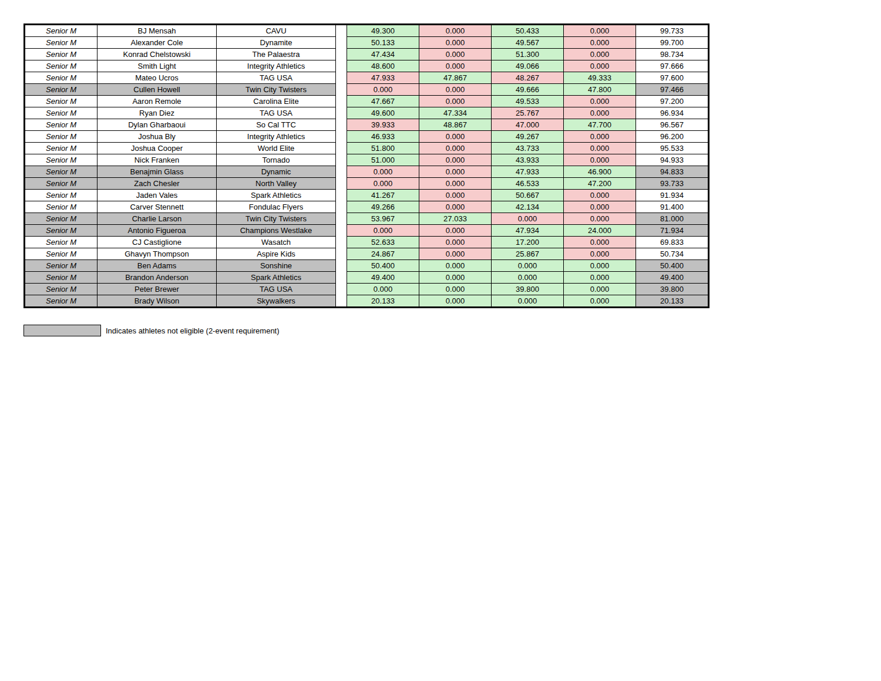| Senior M | BJ Mensah | CAVU | | 49.300 | 0.000 | 50.433 | 0.000 | 99.733 |
| Senior M | Alexander Cole | Dynamite | | 50.133 | 0.000 | 49.567 | 0.000 | 99.700 |
| Senior M | Konrad Chelstowski | The Palaestra | | 47.434 | 0.000 | 51.300 | 0.000 | 98.734 |
| Senior M | Smith Light | Integrity Athletics | | 48.600 | 0.000 | 49.066 | 0.000 | 97.666 |
| Senior M | Mateo Ucros | TAG USA | | 47.933 | 47.867 | 48.267 | 49.333 | 97.600 |
| Senior M | Cullen Howell | Twin City Twisters | | 0.000 | 0.000 | 49.666 | 47.800 | 97.466 |
| Senior M | Aaron Remole | Carolina Elite | | 47.667 | 0.000 | 49.533 | 0.000 | 97.200 |
| Senior M | Ryan Diez | TAG USA | | 49.600 | 47.334 | 25.767 | 0.000 | 96.934 |
| Senior M | Dylan Gharbaoui | So Cal TTC | | 39.933 | 48.867 | 47.000 | 47.700 | 96.567 |
| Senior M | Joshua Bly | Integrity Athletics | | 46.933 | 0.000 | 49.267 | 0.000 | 96.200 |
| Senior M | Joshua Cooper | World Elite | | 51.800 | 0.000 | 43.733 | 0.000 | 95.533 |
| Senior M | Nick Franken | Tornado | | 51.000 | 0.000 | 43.933 | 0.000 | 94.933 |
| Senior M | Benajmin Glass | Dynamic | | 0.000 | 0.000 | 47.933 | 46.900 | 94.833 |
| Senior M | Zach Chesler | North Valley | | 0.000 | 0.000 | 46.533 | 47.200 | 93.733 |
| Senior M | Jaden Vales | Spark Athletics | | 41.267 | 0.000 | 50.667 | 0.000 | 91.934 |
| Senior M | Carver Stennett | Fondulac Flyers | | 49.266 | 0.000 | 42.134 | 0.000 | 91.400 |
| Senior M | Charlie Larson | Twin City Twisters | | 53.967 | 27.033 | 0.000 | 0.000 | 81.000 |
| Senior M | Antonio Figueroa | Champions Westlake | | 0.000 | 0.000 | 47.934 | 24.000 | 71.934 |
| Senior M | CJ Castiglione | Wasatch | | 52.633 | 0.000 | 17.200 | 0.000 | 69.833 |
| Senior M | Ghavyn Thompson | Aspire Kids | | 24.867 | 0.000 | 25.867 | 0.000 | 50.734 |
| Senior M | Ben Adams | Sonshine | | 50.400 | 0.000 | 0.000 | 0.000 | 50.400 |
| Senior M | Brandon Anderson | Spark Athletics | | 49.400 | 0.000 | 0.000 | 0.000 | 49.400 |
| Senior M | Peter Brewer | TAG USA | | 0.000 | 0.000 | 39.800 | 0.000 | 39.800 |
| Senior M | Brady Wilson | Skywalkers | | 20.133 | 0.000 | 0.000 | 0.000 | 20.133 |
Indicates athletes not eligible (2-event requirement)